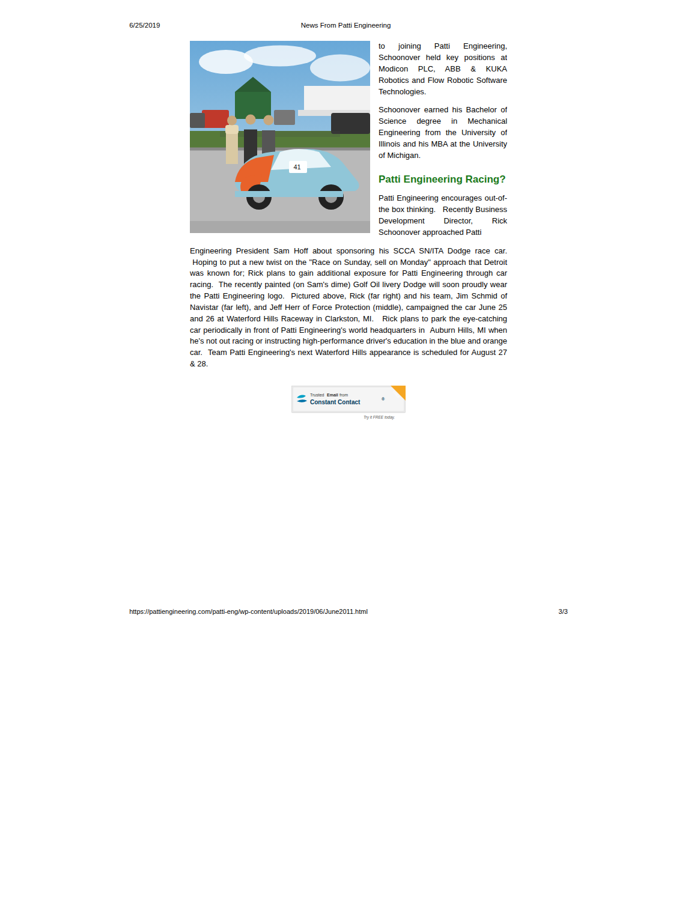6/25/2019
News From Patti Engineering
to joining Patti Engineering, Schoonover held key positions at Modicon PLC, ABB & KUKA Robotics and Flow Robotic Software Technologies.
Schoonover earned his Bachelor of Science degree in Mechanical Engineering from the University of Illinois and his MBA at the University of Michigan.
Patti Engineering Racing?
Patti Engineering encourages out-of-the box thinking. Recently Business Development Director, Rick Schoonover approached Patti
Engineering President Sam Hoff about sponsoring his SCCA SN/ITA Dodge race car. Hoping to put a new twist on the "Race on Sunday, sell on Monday" approach that Detroit was known for; Rick plans to gain additional exposure for Patti Engineering through car racing. The recently painted (on Sam's dime) Golf Oil livery Dodge will soon proudly wear the Patti Engineering logo. Pictured above, Rick (far right) and his team, Jim Schmid of Navistar (far left), and Jeff Herr of Force Protection (middle), campaigned the car June 25 and 26 at Waterford Hills Raceway in Clarkston, MI. Rick plans to park the eye-catching car periodically in front of Patti Engineering's world headquarters in Auburn Hills, MI when he's not out racing or instructing high-performance driver's education in the blue and orange car. Team Patti Engineering's next Waterford Hills appearance is scheduled for August 27 & 28.
https://pattiengineering.com/patti-eng/wp-content/uploads/2019/06/June2011.html
3/3